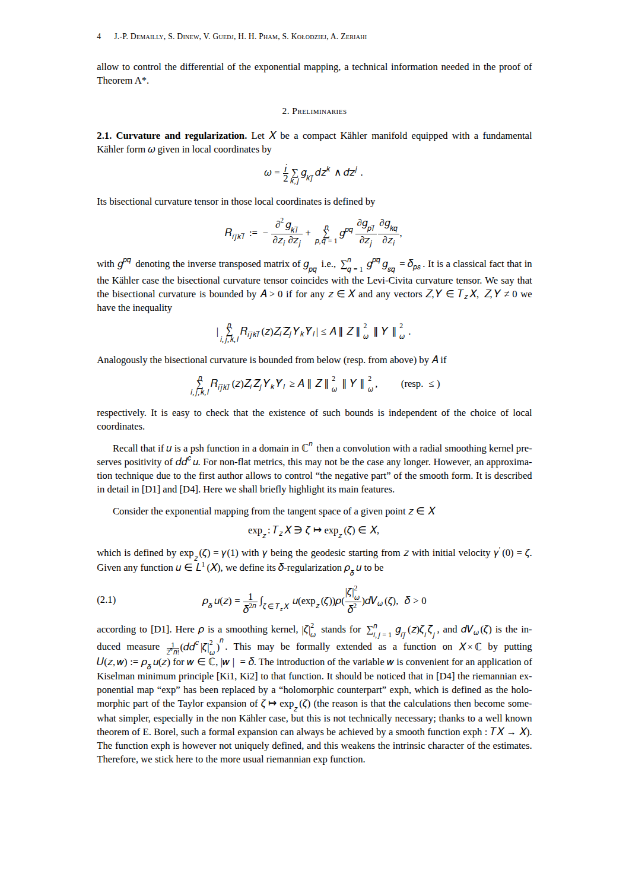4 J.-P. Demailly, S. Dinew, V. Guedj, H. H. Pham, S. Kołodziej, A. Zeriahi
allow to control the differential of the exponential mapping, a technical information needed in the proof of Theorem A*.
2. Preliminaries
2.1. Curvature and regularization. Let X be a compact Kähler manifold equipped with a fundamental Kähler form ω given in local coordinates by
ω = i2 ∑ k,j gkj¯ dzk ∧ dz¯j .
Its bisectional curvature tensor in those local coordinates is defined by
Rij¯kl¯ := − ∂2gkl¯ ∂zi∂z¯j + ∑ p,q=1 n gpq¯ ∂gpl¯ ∂z¯j ∂gkq¯ ∂zi ,
with gpq¯ denoting the inverse transposed matrix of gpq¯ i.e., ∑q=1ngpq¯gsq¯=δps. It is a classical fact that in the Kähler case the bisectional curvature tensor coincides with the Levi-Civita curvature tensor. We say that the bisectional curvature is bounded by A>0 if for any z∈X and any vectors Z,Y∈TzX, Z,Y≠0 we have the inequality
| ∑ i,j,k,l n Rij¯kl¯ (z) Zi Z¯j Yk Y¯l | ≤ A ∥Z∥ω2 ∥Y∥ω2 .
Analogously the bisectional curvature is bounded from below (resp. from above) by A if
∑ i,j,k,l n Rij¯kl¯ (z) Zi Z¯j Yk Y¯l ≥ A ∥Z∥ω2 ∥Y∥ω2 , (resp. ≤)
respectively. It is easy to check that the existence of such bounds is independent of the choice of local coordinates.
Recall that if u is a psh function in a domain in ℂn then a convolution with a radial smoothing kernel preserves positivity of ddcu. For non-flat metrics, this may not be the case any longer. However, an approximation technique due to the first author allows to control “the negative part” of the smooth form. It is described in detail in [D1] and [D4]. Here we shall briefly highlight its main features.
Consider the exponential mapping from the tangent space of a given point z∈X
expz : TzX ∋ ζ ↦ expz (ζ) ∈ X ,
which is defined by expz(ζ)=γ(1) with γ being the geodesic starting from z with initial velocity γ′(0)=ζ. Given any function u∈L1(X), we define its δ-regularization ρδu to be
(2.1)
ρδu(z) = 1δ2n ∫ ζ∈TzX u ( expz(ζ) ) ρ ( |ζ|ω2 δ2 ) dVω (ζ) , δ>0
according to [D1]. Here ρ is a smoothing kernel, |ζ|ω2 stands for ∑i,j=1ngij¯(z)ζiζ¯j, and dVω(ζ) is the induced measure 12nn!(ddc|ζ|ω2)n. This may be formally extended as a function on X×ℂ by putting U(z,w):=ρδu(z) for w∈ℂ, |w|=δ. The introduction of the variable w is convenient for an application of Kiselman minimum principle [Ki1, Ki2] to that function. It should be noticed that in [D4] the riemannian exponential map “exp” has been replaced by a “holomorphic counterpart” exph, which is defined as the holomorphic part of the Taylor expansion of ζ↦expz(ζ) (the reason is that the calculations then become somewhat simpler, especially in the non Kähler case, but this is not technically necessary; thanks to a well known theorem of E. Borel, such a formal expansion can always be achieved by a smooth function exph : TX→X). The function exph is however not uniquely defined, and this weakens the intrinsic character of the estimates. Therefore, we stick here to the more usual riemannian exp function.